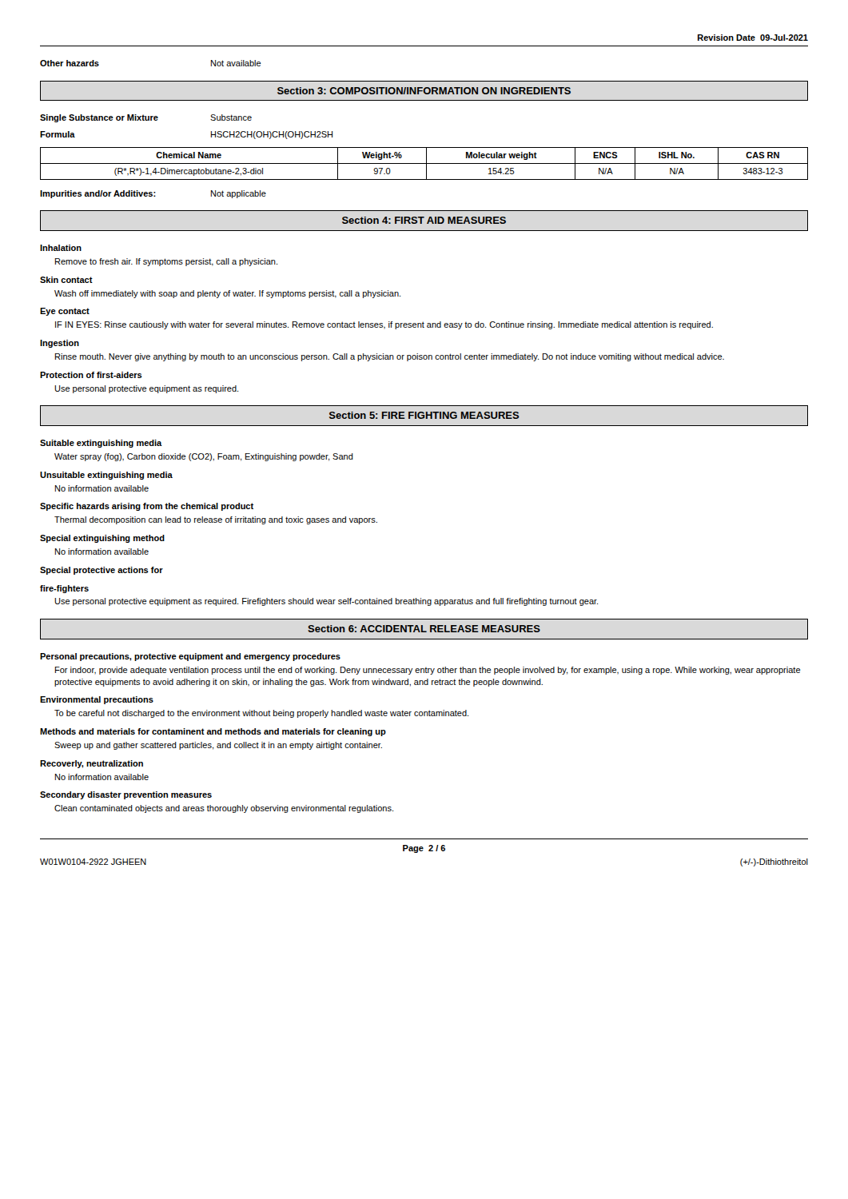Revision Date 09-Jul-2021
Other hazards Not available
Section 3: COMPOSITION/INFORMATION ON INGREDIENTS
Single Substance or Mixture Substance
Formula HSCH2CH(OH)CH(OH)CH2SH
| Chemical Name | Weight-% | Molecular weight | ENCS | ISHL No. | CAS RN |
| --- | --- | --- | --- | --- | --- |
| (R*,R*)-1,4-Dimercaptobutane-2,3-diol | 97.0 | 154.25 | N/A | N/A | 3483-12-3 |
Impurities and/or Additives: Not applicable
Section 4: FIRST AID MEASURES
Inhalation
Remove to fresh air. If symptoms persist, call a physician.
Skin contact
Wash off immediately with soap and plenty of water. If symptoms persist, call a physician.
Eye contact
IF IN EYES: Rinse cautiously with water for several minutes. Remove contact lenses, if present and easy to do. Continue rinsing. Immediate medical attention is required.
Ingestion
Rinse mouth. Never give anything by mouth to an unconscious person. Call a physician or poison control center immediately. Do not induce vomiting without medical advice.
Protection of first-aiders
Use personal protective equipment as required.
Section 5: FIRE FIGHTING MEASURES
Suitable extinguishing media
Water spray (fog), Carbon dioxide (CO2), Foam, Extinguishing powder, Sand
Unsuitable extinguishing media
No information available
Specific hazards arising from the chemical product
Thermal decomposition can lead to release of irritating and toxic gases and vapors.
Special extinguishing method
No information available
Special protective actions for
fire-fighters
Use personal protective equipment as required. Firefighters should wear self-contained breathing apparatus and full firefighting turnout gear.
Section 6: ACCIDENTAL RELEASE MEASURES
Personal precautions, protective equipment and emergency procedures
For indoor, provide adequate ventilation process until the end of working. Deny unnecessary entry other than the people involved by, for example, using a rope. While working, wear appropriate protective equipments to avoid adhering it on skin, or inhaling the gas. Work from windward, and retract the people downwind.
Environmental precautions
To be careful not discharged to the environment without being properly handled waste water contaminated.
Methods and materials for contaminent and methods and materials for cleaning up
Sweep up and gather scattered particles, and collect it in an empty airtight container.
Recoverly, neutralization
No information available
Secondary disaster prevention measures
Clean contaminated objects and areas thoroughly observing environmental regulations.
Page 2 / 6
W01W0104-2922 JGHEEN
(+/-)-Dithiothreitol